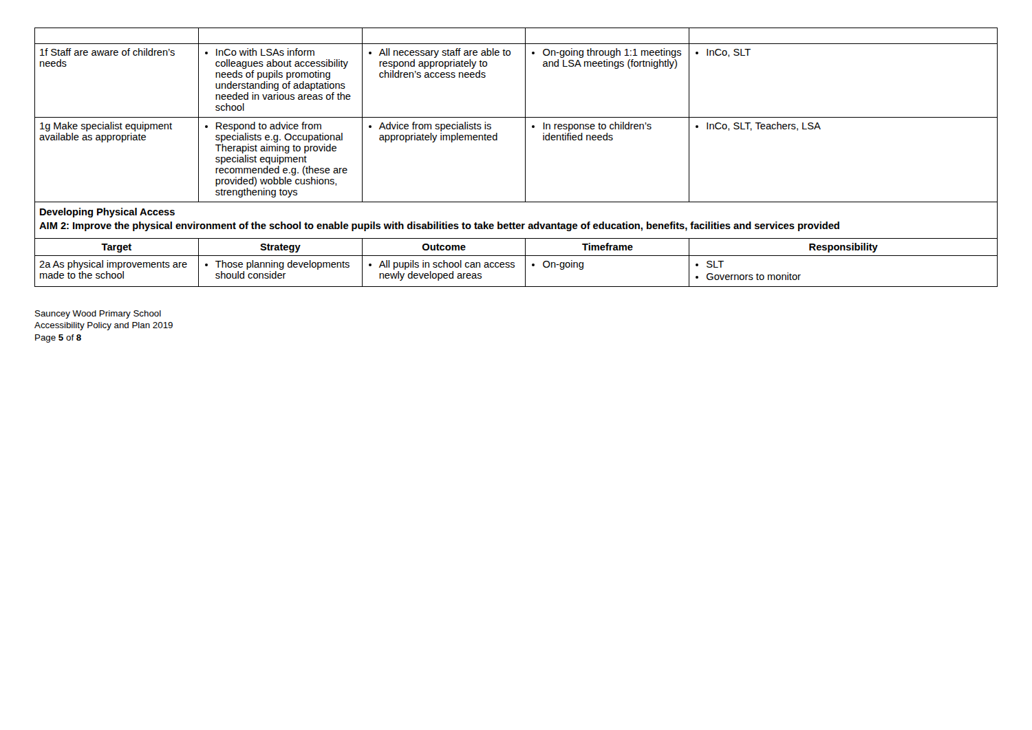| 1f Staff are aware of children’s needs | InCo with LSAs inform colleagues about accessibility needs of pupils promoting understanding of adaptations needed in various areas of the school | All necessary staff are able to respond appropriately to children’s access needs | On-going through 1:1 meetings and LSA meetings (fortnightly) | InCo, SLT |
| 1g Make specialist equipment available as appropriate | Respond to advice from specialists e.g. Occupational Therapist aiming to provide specialist equipment recommended e.g. (these are provided) wobble cushions, strengthening toys | Advice from specialists is appropriately implemented | In response to children’s identified needs | InCo, SLT, Teachers, LSA |
| Developing Physical Access AIM 2: Improve the physical environment of the school to enable pupils with disabilities to take better advantage of education, benefits, facilities and services provided |
| Target | Strategy | Outcome | Timeframe | Responsibility |
| 2a As physical improvements are made to the school | Those planning developments should consider | All pupils in school can access newly developed areas | On-going | SLT Governors to monitor |
Sauncey Wood Primary School
Accessibility Policy and Plan 2019
Page 5 of 8